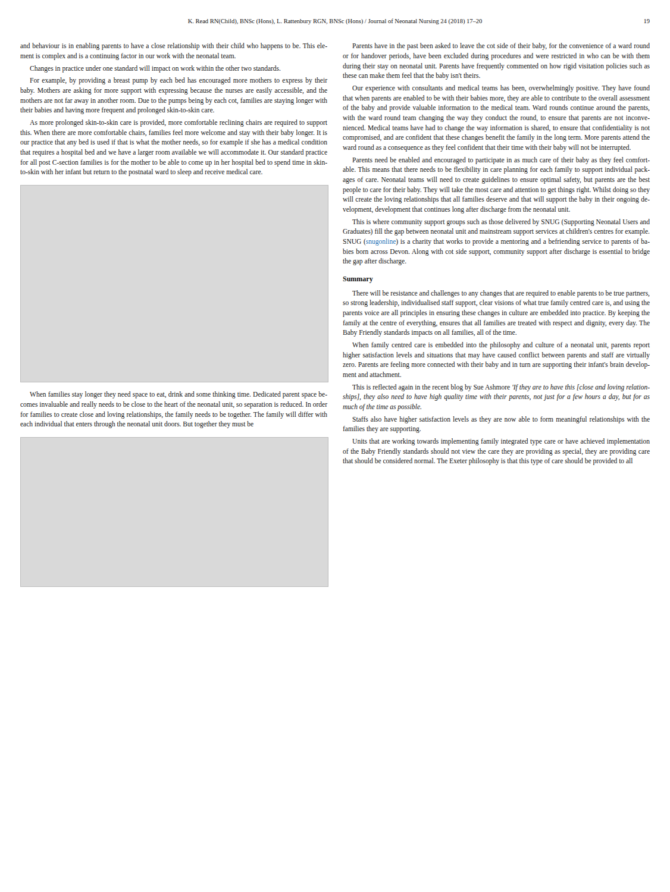K. Read RN(Child), BNSc (Hons), L. Rattenbury RGN, BNSc (Hons) / Journal of Neonatal Nursing 24 (2018) 17–20
19
and behaviour is in enabling parents to have a close relationship with their child who happens to be. This element is complex and is a continuing factor in our work with the neonatal team.
Changes in practice under one standard will impact on work within the other two standards.
For example, by providing a breast pump by each bed has encouraged more mothers to express by their baby. Mothers are asking for more support with expressing because the nurses are easily accessible, and the mothers are not far away in another room. Due to the pumps being by each cot, families are staying longer with their babies and having more frequent and prolonged skin-to-skin care.
As more prolonged skin-to-skin care is provided, more comfortable reclining chairs are required to support this. When there are more comfortable chairs, families feel more welcome and stay with their baby longer. It is our practice that any bed is used if that is what the mother needs, so for example if she has a medical condition that requires a hospital bed and we have a larger room available we will accommodate it. Our standard practice for all post C-section families is for the mother to be able to come up in her hospital bed to spend time in skin-to-skin with her infant but return to the postnatal ward to sleep and receive medical care.
When families stay longer they need space to eat, drink and some thinking time. Dedicated parent space becomes invaluable and really needs to be close to the heart of the neonatal unit, so separation is reduced. In order for families to create close and loving relationships, the family needs to be together. The family will differ with each individual that enters through the neonatal unit doors. But together they must be
Parents have in the past been asked to leave the cot side of their baby, for the convenience of a ward round or for handover periods, have been excluded during procedures and were restricted in who can be with them during their stay on neonatal unit. Parents have frequently commented on how rigid visitation policies such as these can make them feel that the baby isn't theirs.
Our experience with consultants and medical teams has been, overwhelmingly positive. They have found that when parents are enabled to be with their babies more, they are able to contribute to the overall assessment of the baby and provide valuable information to the medical team. Ward rounds continue around the parents, with the ward round team changing the way they conduct the round, to ensure that parents are not inconvenienced. Medical teams have had to change the way information is shared, to ensure that confidentiality is not compromised, and are confident that these changes benefit the family in the long term. More parents attend the ward round as a consequence as they feel confident that their time with their baby will not be interrupted.
Parents need be enabled and encouraged to participate in as much care of their baby as they feel comfortable. This means that there needs to be flexibility in care planning for each family to support individual packages of care. Neonatal teams will need to create guidelines to ensure optimal safety, but parents are the best people to care for their baby. They will take the most care and attention to get things right. Whilst doing so they will create the loving relationships that all families deserve and that will support the baby in their ongoing development, development that continues long after discharge from the neonatal unit.
This is where community support groups such as those delivered by SNUG (Supporting Neonatal Users and Graduates) fill the gap between neonatal unit and mainstream support services at children's centres for example. SNUG (snugonline) is a charity that works to provide a mentoring and a befriending service to parents of babies born across Devon. Along with cot side support, community support after discharge is essential to bridge the gap after discharge.
Summary
There will be resistance and challenges to any changes that are required to enable parents to be true partners, so strong leadership, individualised staff support, clear visions of what true family centred care is, and using the parents voice are all principles in ensuring these changes in culture are embedded into practice. By keeping the family at the centre of everything, ensures that all families are treated with respect and dignity, every day. The Baby Friendly standards impacts on all families, all of the time.
When family centred care is embedded into the philosophy and culture of a neonatal unit, parents report higher satisfaction levels and situations that may have caused conflict between parents and staff are virtually zero. Parents are feeling more connected with their baby and in turn are supporting their infant's brain development and attachment.
This is reflected again in the recent blog by Sue Ashmore 'If they are to have this [close and loving relationships], they also need to have high quality time with their parents, not just for a few hours a day, but for as much of the time as possible.
Staffs also have higher satisfaction levels as they are now able to form meaningful relationships with the families they are supporting.
Units that are working towards implementing family integrated type care or have achieved implementation of the Baby Friendly standards should not view the care they are providing as special, they are providing care that should be considered normal. The Exeter philosophy is that this type of care should be provided to all